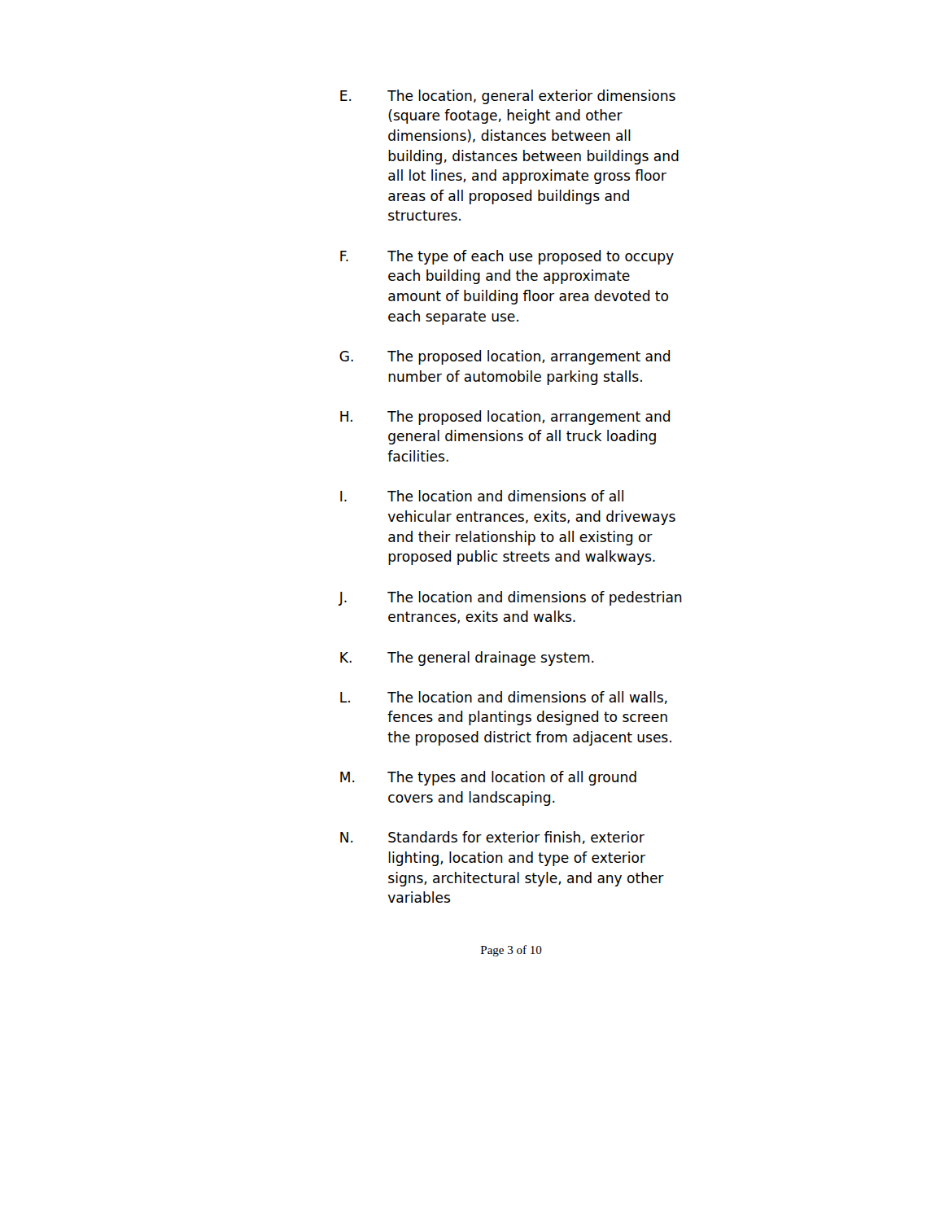E. The location, general exterior dimensions (square footage, height and other dimensions), distances between all building, distances between buildings and all lot lines, and approximate gross floor areas of all proposed buildings and structures.
F. The type of each use proposed to occupy each building and the approximate amount of building floor area devoted to each separate use.
G. The proposed location, arrangement and number of automobile parking stalls.
H. The proposed location, arrangement and general dimensions of all truck loading facilities.
I. The location and dimensions of all vehicular entrances, exits, and driveways and their relationship to all existing or proposed public streets and walkways.
J. The location and dimensions of pedestrian entrances, exits and walks.
K. The general drainage system.
L. The location and dimensions of all walls, fences and plantings designed to screen the proposed district from adjacent uses.
M. The types and location of all ground covers and landscaping.
N. Standards for exterior finish, exterior lighting, location and type of exterior signs, architectural style, and any other variables
Page 3 of 10